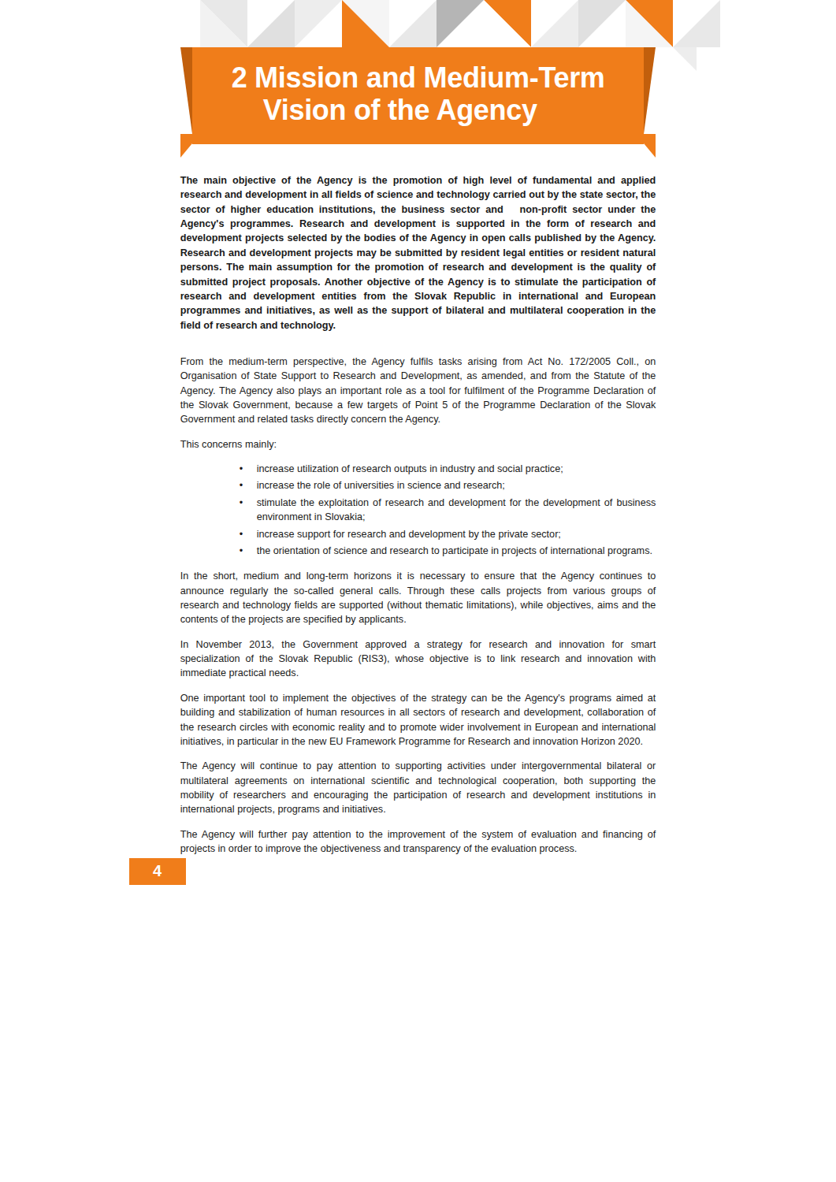2 Mission and Medium-TermVision of the Agency
The main objective of the Agency is the promotion of high level of fundamental and applied research and development in all fields of science and technology carried out by the state sector, the sector of higher education institutions, the business sector and non-profit sector under the Agency's programmes. Research and development is supported in the form of research and development projects selected by the bodies of the Agency in open calls published by the Agency. Research and development projects may be submitted by resident legal entities or resident natural persons. The main assumption for the promotion of research and development is the quality of submitted project proposals. Another objective of the Agency is to stimulate the participation of research and development entities from the Slovak Republic in international and European programmes and initiatives, as well as the support of bilateral and multilateral cooperation in the field of research and technology.
From the medium-term perspective, the Agency fulfils tasks arising from Act No. 172/2005 Coll., on Organisation of State Support to Research and Development, as amended, and from the Statute of the Agency. The Agency also plays an important role as a tool for fulfilment of the Programme Declaration of the Slovak Government, because a few targets of Point 5 of the Programme Declaration of the Slovak Government and related tasks directly concern the Agency.
This concerns mainly:
increase utilization of research outputs in industry and social practice;
increase the role of universities in science and research;
stimulate the exploitation of research and development for the development of business environment in Slovakia;
increase support for research and development by the private sector;
the orientation of science and research to participate in projects of international programs.
In the short, medium and long-term horizons it is necessary to ensure that the Agency continues to announce regularly the so-called general calls. Through these calls projects from various groups of research and technology fields are supported (without thematic limitations), while objectives, aims and the contents of the projects are specified by applicants.
In November 2013, the Government approved a strategy for research and innovation for smart specialization of the Slovak Republic (RIS3), whose objective is to link research and innovation with immediate practical needs.
One important tool to implement the objectives of the strategy can be the Agency's programs aimed at building and stabilization of human resources in all sectors of research and development, collaboration of the research circles with economic reality and to promote wider involvement in European and international initiatives, in particular in the new EU Framework Programme for Research and innovation Horizon 2020.
The Agency will continue to pay attention to supporting activities under intergovernmental bilateral or multilateral agreements on international scientific and technological cooperation, both supporting the mobility of researchers and encouraging the participation of research and development institutions in international projects, programs and initiatives.
The Agency will further pay attention to the improvement of the system of evaluation and financing of projects in order to improve the objectiveness and transparency of the evaluation process.
4